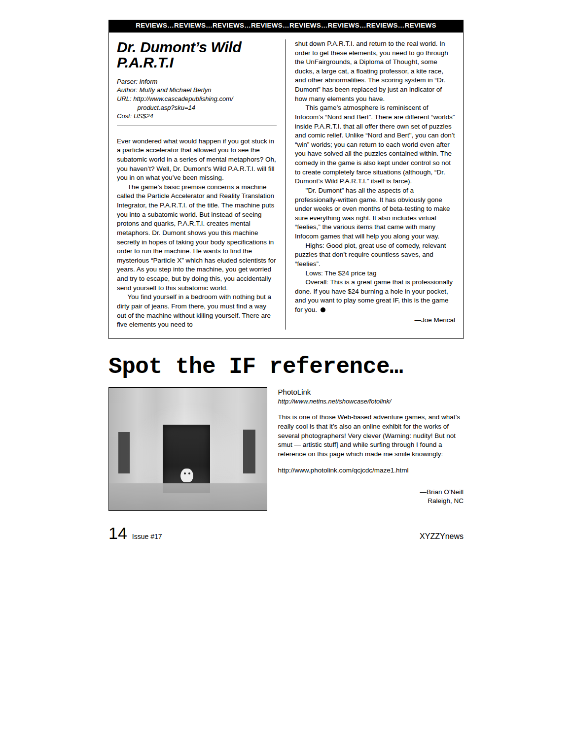REVIEWS…REVIEWS…REVIEWS…REVIEWS…REVIEWS…REVIEWS…REVIEWS…REVIEWS
Dr. Dumont’s Wild P.A.R.T.I
Parser: Inform
Author: Muffy and Michael Berlyn
URL: http://www.cascadepublishing.com/ product.asp?sku=14 Cost: US$24
Ever wondered what would happen if you got stuck in a particle accelerator that allowed you to see the subatomic world in a series of mental metaphors? Oh, you haven’t? Well, Dr. Dumont’s Wild P.A.R.T.I. will fill you in on what you’ve been missing.
The game’s basic premise concerns a machine called the Particle Accelerator and Reality Translation Integrator, the P.A.R.T.I. of the title. The machine puts you into a subatomic world. But instead of seeing protons and quarks, P.A.R.T.I. creates mental metaphors. Dr. Dumont shows you this machine secretly in hopes of taking your body specifications in order to run the machine. He wants to find the mysterious “Particle X” which has eluded scientists for years. As you step into the machine, you get worried and try to escape, but by doing this, you accidentally send yourself to this subatomic world.
You find yourself in a bedroom with nothing but a dirty pair of jeans. From there, you must find a way out of the machine without killing yourself. There are five elements you need to
shut down P.A.R.T.I. and return to the real world. In order to get these elements, you need to go through the UnFairgrounds, a Diploma of Thought, some ducks, a large cat, a floating professor, a kite race, and other abnormalities. The scoring system in “Dr. Dumont” has been replaced by just an indicator of how many elements you have.
This game’s atmosphere is reminiscent of Infocom’s “Nord and Bert”. There are different “worlds” inside P.A.R.T.I. that all offer there own set of puzzles and comic relief. Unlike “Nord and Bert", you can don’t “win” worlds; you can return to each world even after you have solved all the puzzles contained within. The comedy in the game is also kept under control so not to create completely farce situations (although, “Dr. Dumont’s Wild P.A.R.T.I.” itself is farce).
"Dr. Dumont” has all the aspects of a professionally-written game. It has obviously gone under weeks or even months of beta-testing to make sure everything was right. It also includes virtual “feelies,” the various items that came with many Infocom games that will help you along your way.
Highs: Good plot, great use of comedy, relevant puzzles that don’t require countless saves, and “feelies”.
Lows: The $24 price tag
Overall: This is a great game that is professionally done. If you have $24 burning a hole in your pocket, and you want to play some great IF, this is the game for you. ✖
—Joe Merical
Spot the IF reference…
PhotoLink
http://www.netins.net/showcase/fotolink/
This is one of those Web-based adventure games, and what’s really cool is that it’s also an online exhibit for the works of several photographers! Very clever (Warning: nudity! But not smut — artistic stuff] and while surfing through I found a reference on this page which made me smile knowingly:
http://www.photolink.com/qcjcdc/maze1.html
—Brian O’Neill
Raleigh, NC
14 Issue #17
XYZZYnews